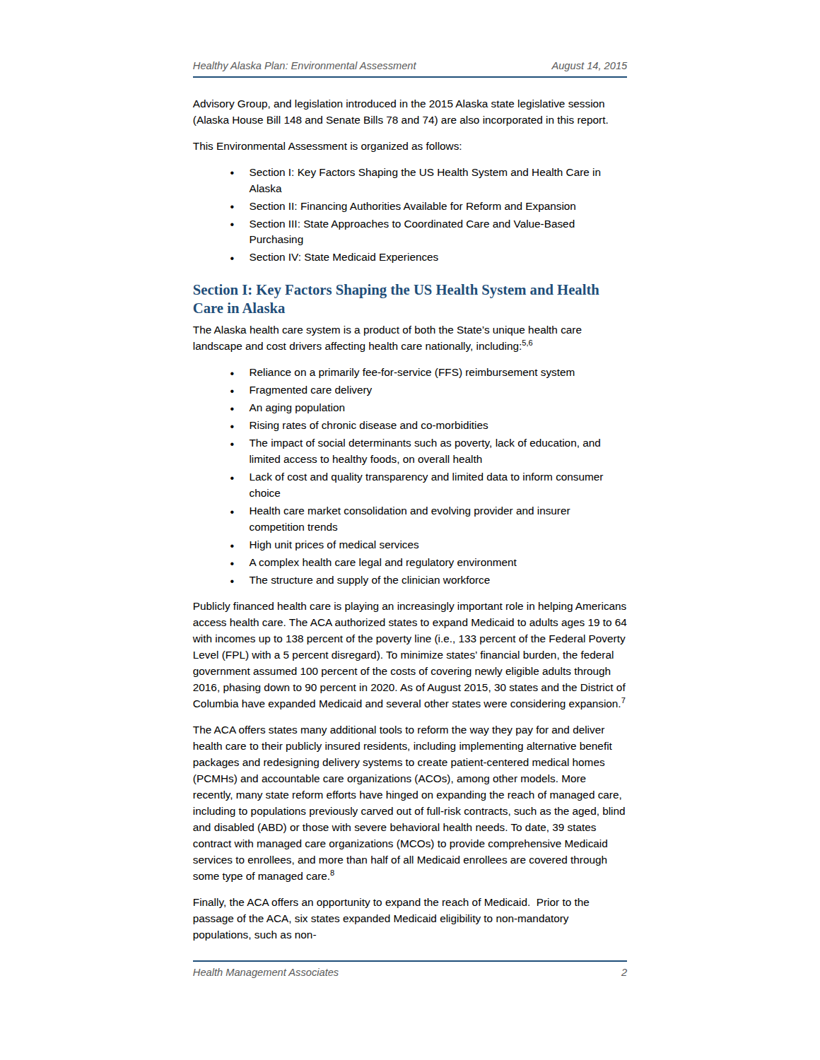Healthy Alaska Plan: Environmental Assessment August 14, 2015
Advisory Group, and legislation introduced in the 2015 Alaska state legislative session (Alaska House Bill 148 and Senate Bills 78 and 74) are also incorporated in this report.
This Environmental Assessment is organized as follows:
Section I: Key Factors Shaping the US Health System and Health Care in Alaska
Section II: Financing Authorities Available for Reform and Expansion
Section III: State Approaches to Coordinated Care and Value-Based Purchasing
Section IV: State Medicaid Experiences
Section I: Key Factors Shaping the US Health System and Health Care in Alaska
The Alaska health care system is a product of both the State’s unique health care landscape and cost drivers affecting health care nationally, including:5,6
Reliance on a primarily fee-for-service (FFS) reimbursement system
Fragmented care delivery
An aging population
Rising rates of chronic disease and co-morbidities
The impact of social determinants such as poverty, lack of education, and limited access to healthy foods, on overall health
Lack of cost and quality transparency and limited data to inform consumer choice
Health care market consolidation and evolving provider and insurer competition trends
High unit prices of medical services
A complex health care legal and regulatory environment
The structure and supply of the clinician workforce
Publicly financed health care is playing an increasingly important role in helping Americans access health care. The ACA authorized states to expand Medicaid to adults ages 19 to 64 with incomes up to 138 percent of the poverty line (i.e., 133 percent of the Federal Poverty Level (FPL) with a 5 percent disregard). To minimize states’ financial burden, the federal government assumed 100 percent of the costs of covering newly eligible adults through 2016, phasing down to 90 percent in 2020. As of August 2015, 30 states and the District of Columbia have expanded Medicaid and several other states were considering expansion.7
The ACA offers states many additional tools to reform the way they pay for and deliver health care to their publicly insured residents, including implementing alternative benefit packages and redesigning delivery systems to create patient-centered medical homes (PCMHs) and accountable care organizations (ACOs), among other models. More recently, many state reform efforts have hinged on expanding the reach of managed care, including to populations previously carved out of full-risk contracts, such as the aged, blind and disabled (ABD) or those with severe behavioral health needs. To date, 39 states contract with managed care organizations (MCOs) to provide comprehensive Medicaid services to enrollees, and more than half of all Medicaid enrollees are covered through some type of managed care.8
Finally, the ACA offers an opportunity to expand the reach of Medicaid. Prior to the passage of the ACA, six states expanded Medicaid eligibility to non-mandatory populations, such as non-
Health Management Associates 2